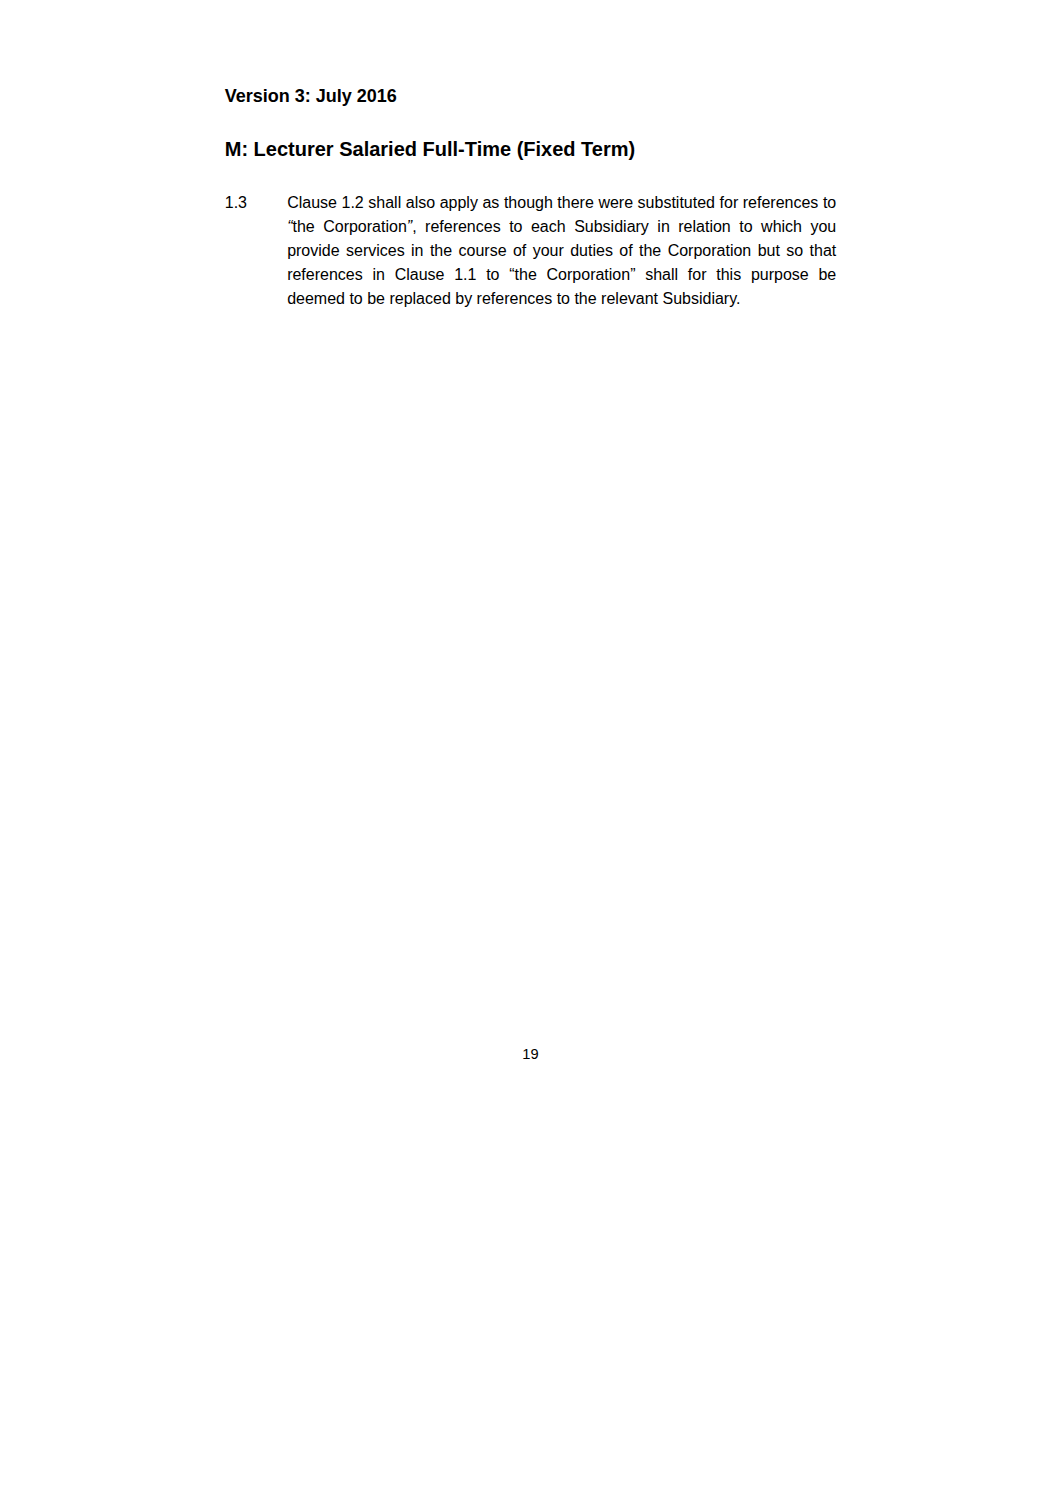Version 3: July 2016
M: Lecturer Salaried Full-Time (Fixed Term)
1.3
Clause 1.2 shall also apply as though there were substituted for references to “the Corporation”, references to each Subsidiary in relation to which you provide services in the course of your duties of the Corporation but so that references in Clause 1.1 to “the Corporation” shall for this purpose be deemed to be replaced by references to the relevant Subsidiary.
19